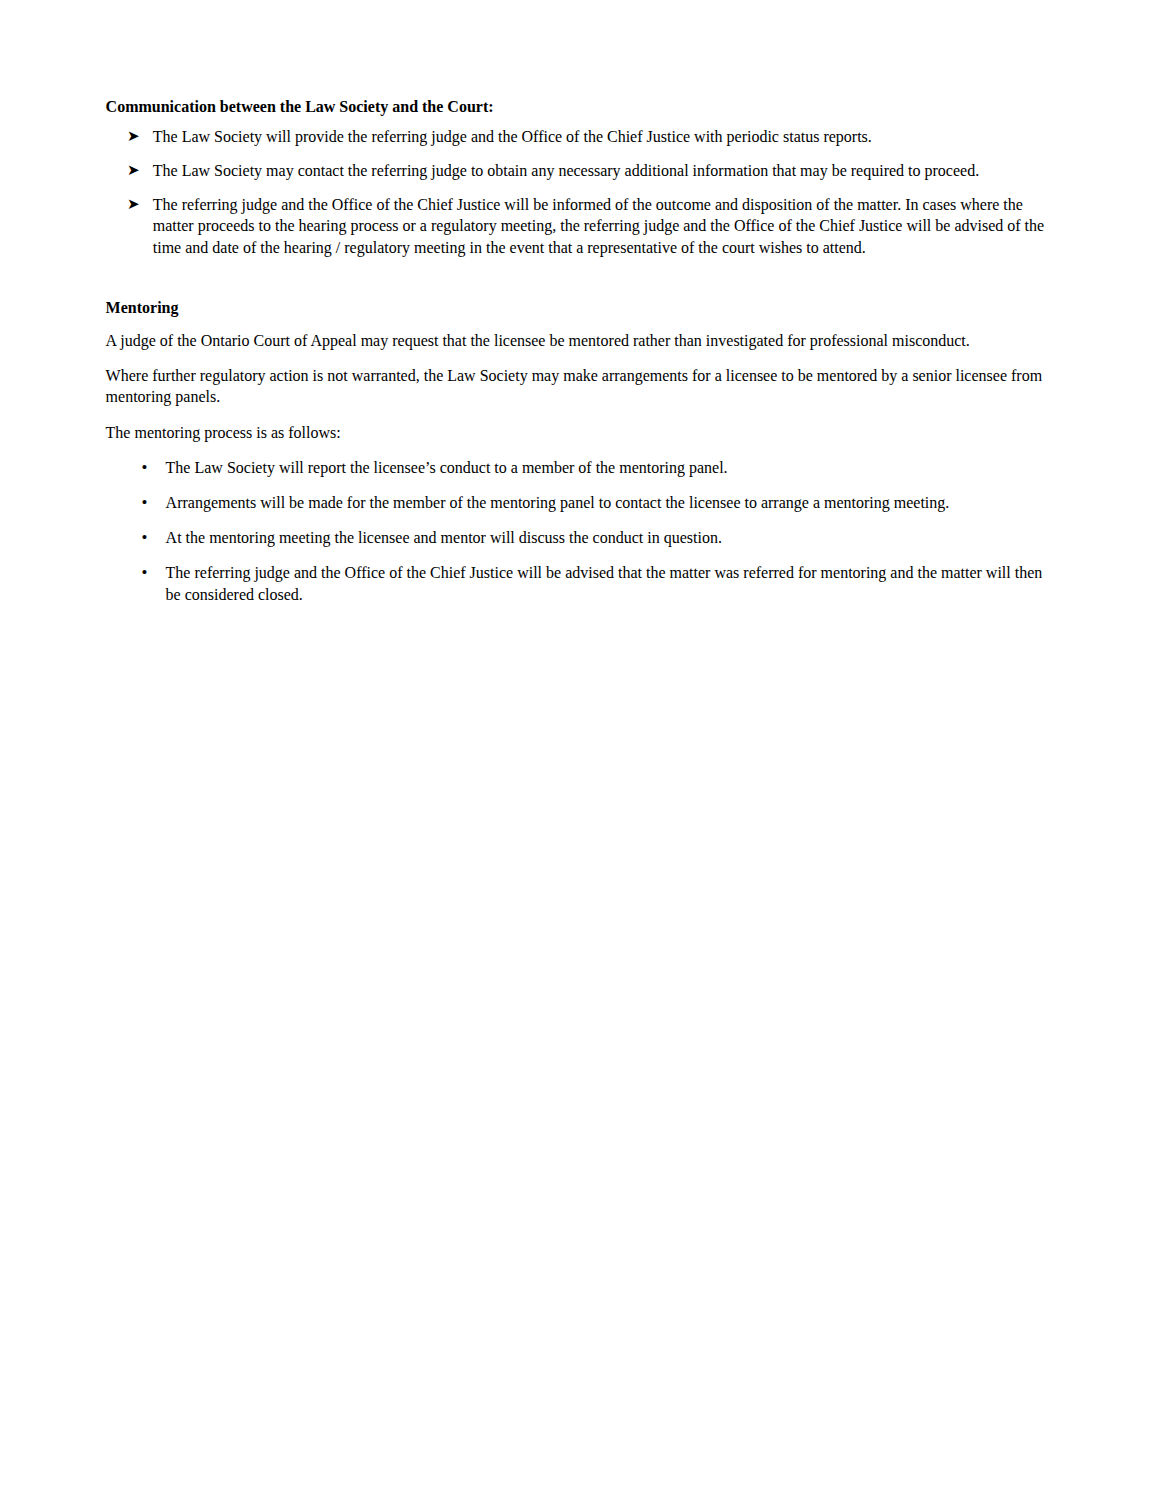Communication between the Law Society and the Court:
The Law Society will provide the referring judge and the Office of the Chief Justice with periodic status reports.
The Law Society may contact the referring judge to obtain any necessary additional information that may be required to proceed.
The referring judge and the Office of the Chief Justice will be informed of the outcome and disposition of the matter. In cases where the matter proceeds to the hearing process or a regulatory meeting, the referring judge and the Office of the Chief Justice will be advised of the time and date of the hearing / regulatory meeting in the event that a representative of the court wishes to attend.
Mentoring
A judge of the Ontario Court of Appeal may request that the licensee be mentored rather than investigated for professional misconduct.
Where further regulatory action is not warranted, the Law Society may make arrangements for a licensee to be mentored by a senior licensee from mentoring panels.
The mentoring process is as follows:
The Law Society will report the licensee’s conduct to a member of the mentoring panel.
Arrangements will be made for the member of the mentoring panel to contact the licensee to arrange a mentoring meeting.
At the mentoring meeting the licensee and mentor will discuss the conduct in question.
The referring judge and the Office of the Chief Justice will be advised that the matter was referred for mentoring and the matter will then be considered closed.